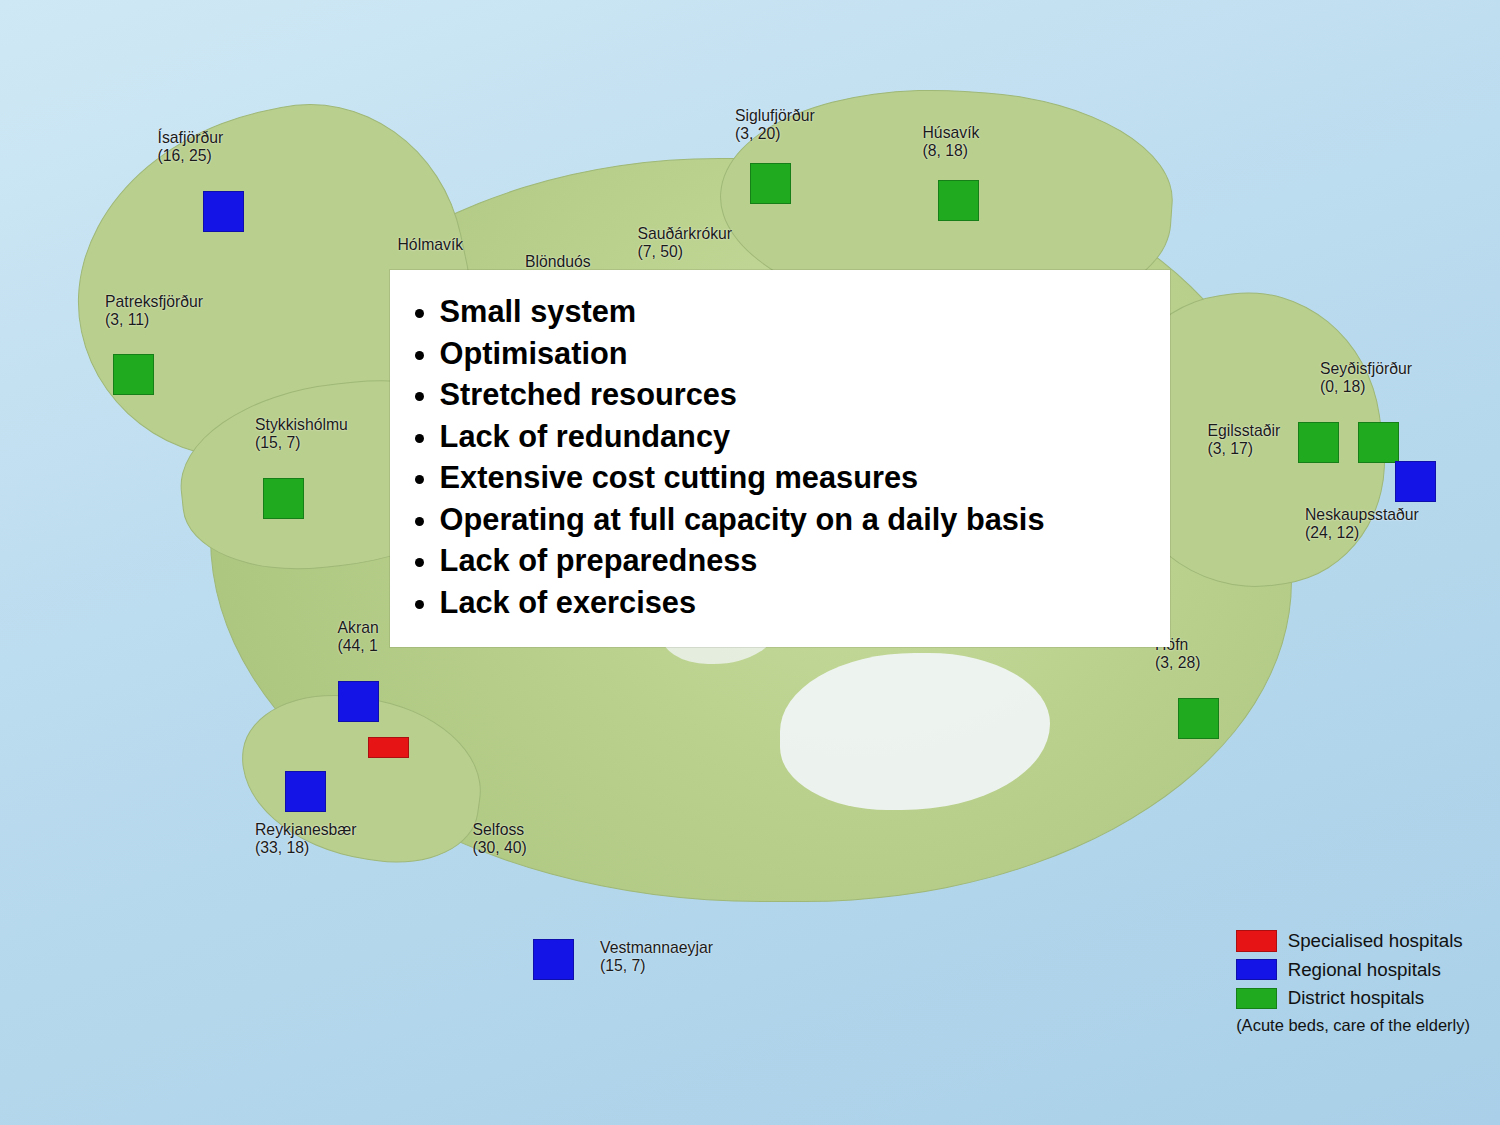Ísafjörður(16, 25)
Siglufjörður(3, 20)
Húsavík(8, 18)
Sauðárkrókur(7, 50)
Hólmavík
Blönduós
Patreksfjörður(3, 11)
Seyðisfjörður(0, 18)
Egilsstaðir(3, 17)
Stykkishólmu(15, 7)
Neskaupsstaður(24, 12)
Akran(44, 1
Höfn(3, 28)
Reykjanesbær(33, 18)
Selfoss(30, 40)
Vestmannaeyjar(15, 7)
Small system
Optimisation
Stretched resources
Lack of redundancy
Extensive cost cutting measures
Operating at full capacity on a daily basis
Lack of preparedness
Lack of exercises
Specialised hospitals
Regional hospitals
District hospitals
(Acute beds, care of the elderly)